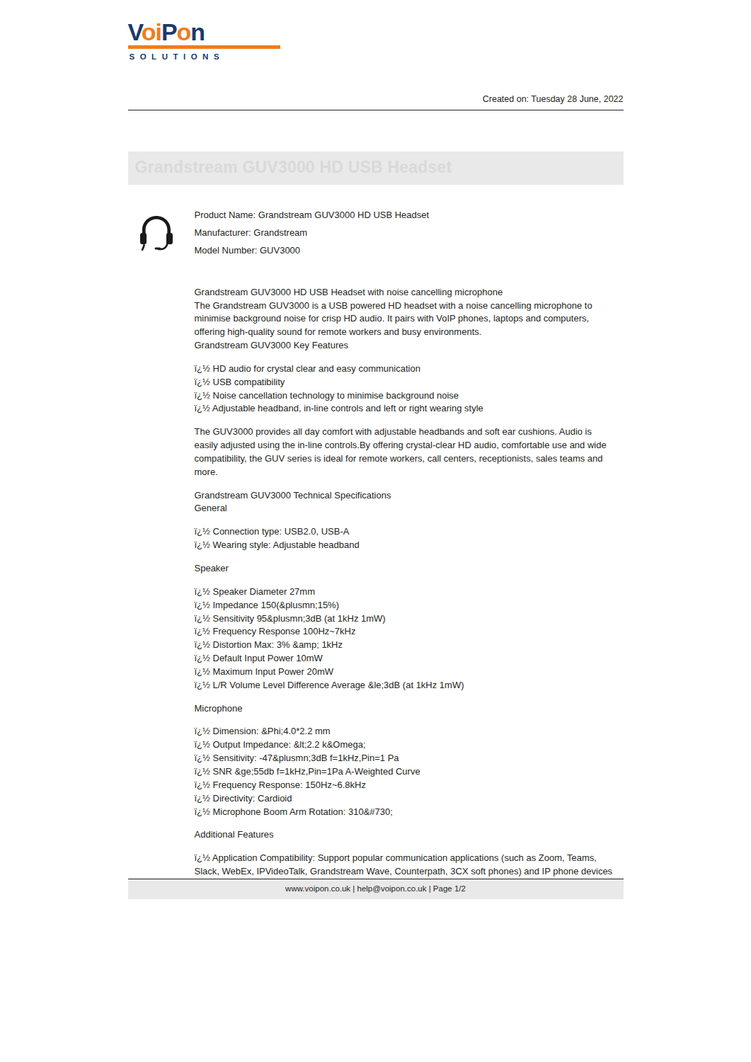Voi Pon
SOLUTIONS
Created on: Tuesday 28 June, 2022
Grandstream GUV3000 HD USB Headset
Product Name: Grandstream GUV3000 HD USB Headset
Manufacturer: Grandstream
Model Number: GUV3000
Grandstream GUV3000 HD USB Headset with noise cancelling microphone
The Grandstream GUV3000 is a USB powered HD headset with a noise cancelling microphone to minimise background noise for crisp HD audio. It pairs with VoIP phones, laptops and computers, offering high-quality sound for remote workers and busy environments.
Grandstream GUV3000 Key Features
ï¿½ HD audio for crystal clear and easy communication
ï¿½ USB compatibility
ï¿½ Noise cancellation technology to minimise background noise
ï¿½ Adjustable headband, in-line controls and left or right wearing style
The GUV3000 provides all day comfort with adjustable headbands and soft ear cushions. Audio is easily adjusted using the in-line controls.By offering crystal-clear HD audio, comfortable use and wide compatibility, the GUV series is ideal for remote workers, call centers, receptionists, sales teams and more.
Grandstream GUV3000 Technical Specifications
General
ï¿½ Connection type: USB2.0, USB-A
ï¿½ Wearing style: Adjustable headband
Speaker
ï¿½ Speaker Diameter 27mm
ï¿½ Impedance 150(&plusmn;15%)
ï¿½ Sensitivity 95&plusmn;3dB (at 1kHz 1mW)
ï¿½ Frequency Response 100Hz~7kHz
ï¿½ Distortion Max: 3% &amp; 1kHz
ï¿½ Default Input Power 10mW
ï¿½ Maximum Input Power 20mW
ï¿½ L/R Volume Level Difference Average &le;3dB (at 1kHz 1mW)
Microphone
ï¿½ Dimension: &Phi;4.0*2.2 mm
ï¿½ Output Impedance: &lt;2.2 k&Omega;
ï¿½ Sensitivity: -47&plusmn;3dB f=1kHz,Pin=1 Pa
ï¿½ SNR &ge;55db f=1kHz,Pin=1Pa A-Weighted Curve
ï¿½ Frequency Response: 150Hz~6.8kHz
ï¿½ Directivity: Cardioid
ï¿½ Microphone Boom Arm Rotation: 310&#730;
Additional Features
ï¿½ Application Compatibility: Support popular communication applications (such as Zoom, Teams, Slack, WebEx, IPVideoTalk, Grandstream Wave, Counterpath, 3CX soft phones) and IP phone devices
ï¿½ Temperature: Storage: -40&#730;C ~ 70&#730;C Operating: -10&#730;C ~ 50&#730;C
www.voipon.co.uk | help@voipon.co.uk | Page 1/2